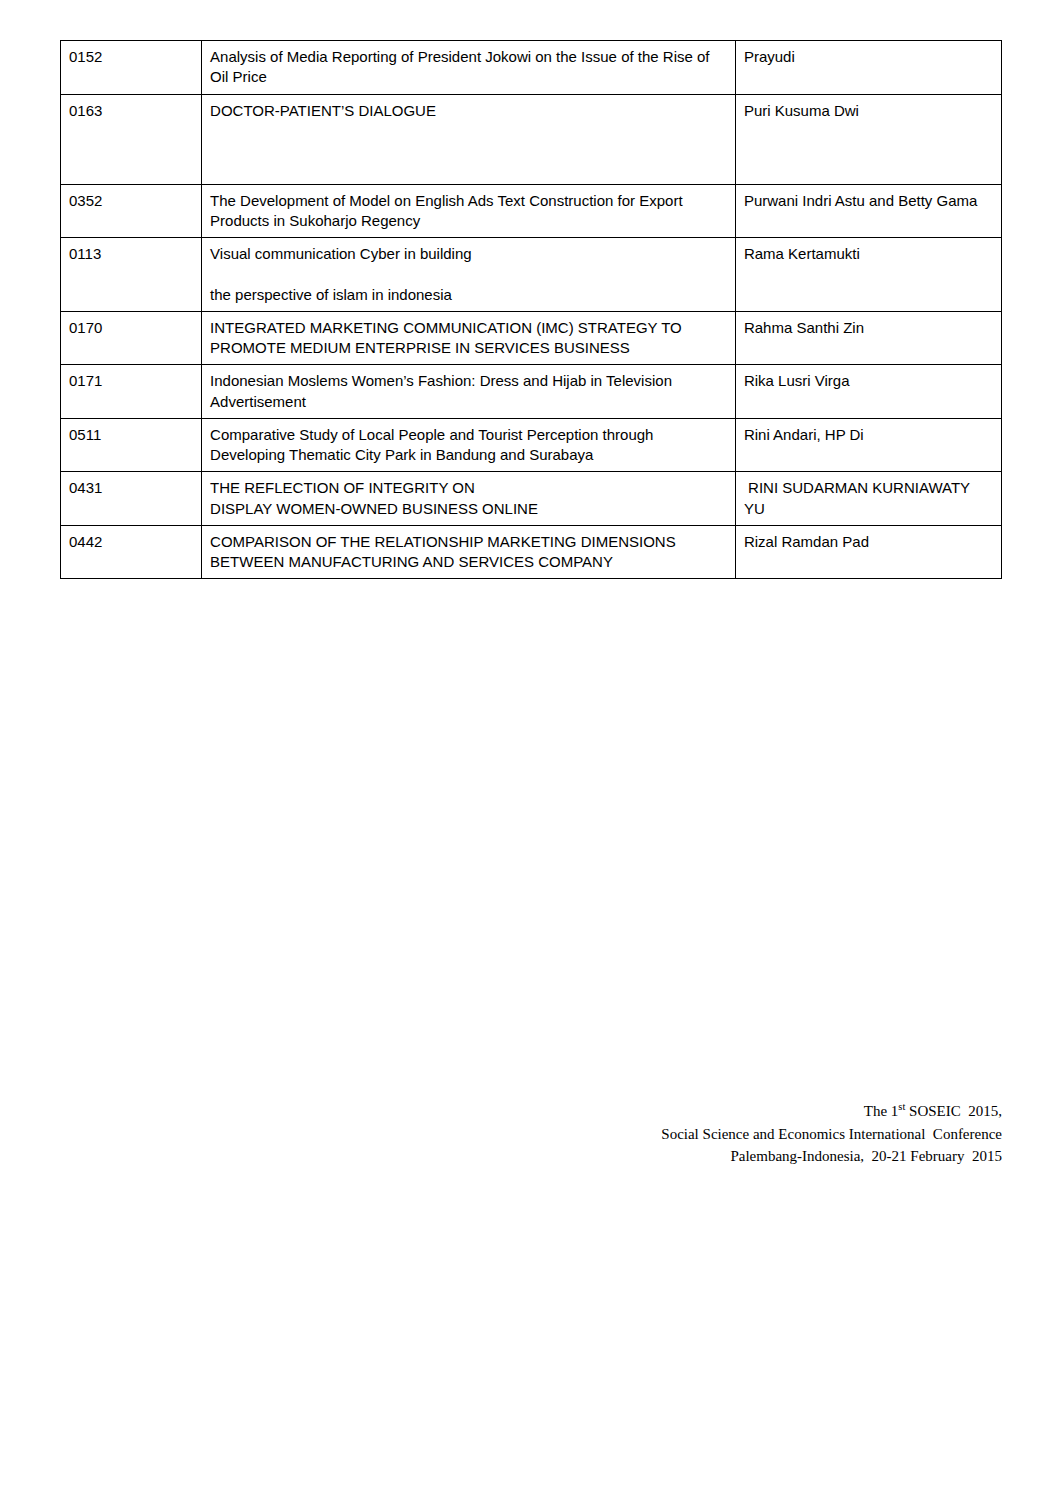| 0152 | Analysis of Media Reporting of President Jokowi on the Issue of the Rise of Oil Price | Prayudi |
| 0163 | DOCTOR-PATIENT’S DIALOGUE | Puri Kusuma Dwi |
| 0352 | The Development of Model on English Ads Text Construction for Export Products in Sukoharjo Regency | Purwani Indri Astu and Betty Gama |
| 0113 | Visual communication Cyber in building the perspective of islam in indonesia | Rama Kertamukti |
| 0170 | INTEGRATED MARKETING COMMUNICATION (IMC) STRATEGY TO PROMOTE MEDIUM ENTERPRISE IN SERVICES BUSINESS | Rahma Santhi Zin |
| 0171 | Indonesian Moslems Women’s Fashion: Dress and Hijab in Television Advertisement | Rika Lusri Virga |
| 0511 | Comparative Study of Local People and Tourist Perception through Developing Thematic City Park in Bandung and Surabaya | Rini Andari, HP Di |
| 0431 | THE REFLECTION OF INTEGRITY ON DISPLAY WOMEN-OWNED BUSINESS ONLINE | RINI SUDARMAN KURNIAWATY YU |
| 0442 | COMPARISON OF THE RELATIONSHIP MARKETING DIMENSIONS BETWEEN MANUFACTURING AND SERVICES COMPANY | Rizal Ramdan Pad |
The 1st SOSEIC 2015,
Social Science and Economics International Conference
Palembang-Indonesia, 20-21 February 2015